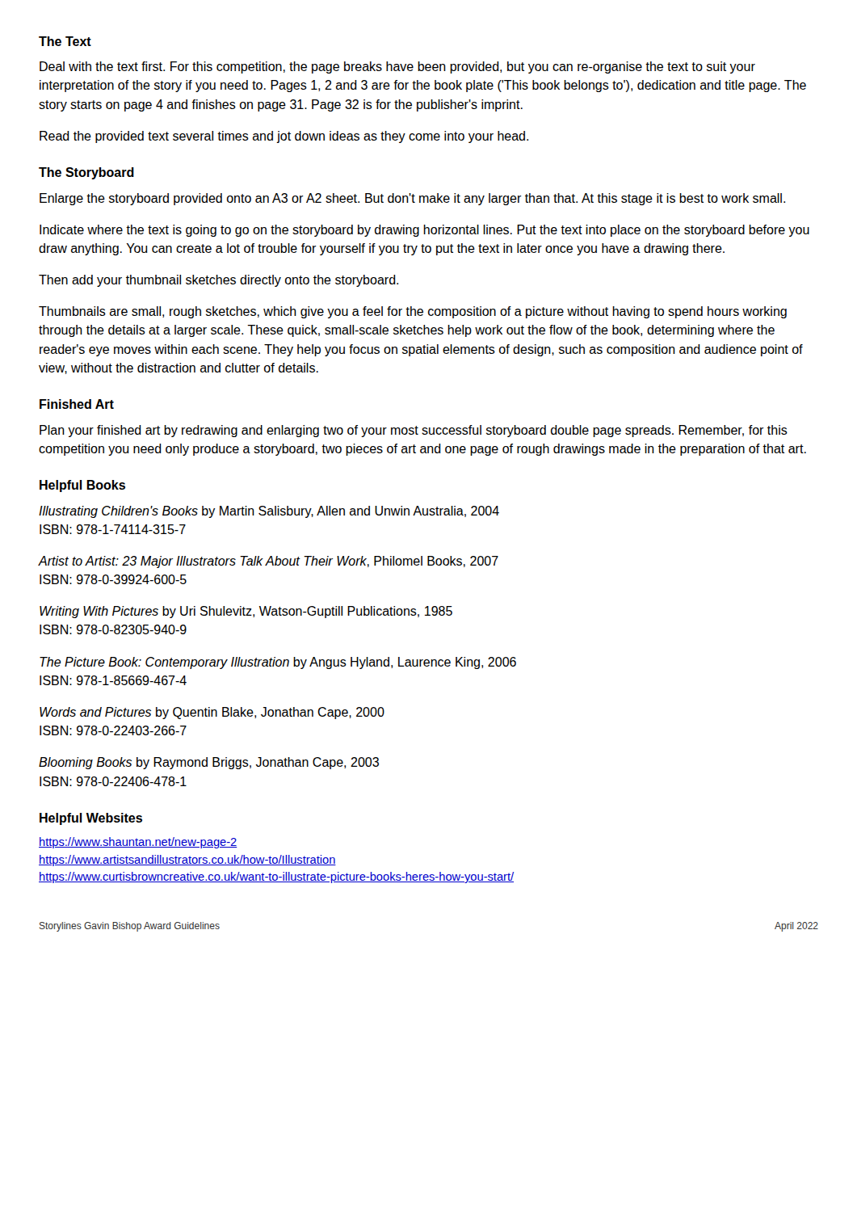The Text
Deal with the text first. For this competition, the page breaks have been provided, but you can re-organise the text to suit your interpretation of the story if you need to. Pages 1, 2 and 3 are for the book plate ('This book belongs to'), dedication and title page. The story starts on page 4 and finishes on page 31. Page 32 is for the publisher's imprint.
Read the provided text several times and jot down ideas as they come into your head.
The Storyboard
Enlarge the storyboard provided onto an A3 or A2 sheet. But don't make it any larger than that. At this stage it is best to work small.
Indicate where the text is going to go on the storyboard by drawing horizontal lines. Put the text into place on the storyboard before you draw anything. You can create a lot of trouble for yourself if you try to put the text in later once you have a drawing there.
Then add your thumbnail sketches directly onto the storyboard.
Thumbnails are small, rough sketches, which give you a feel for the composition of a picture without having to spend hours working through the details at a larger scale. These quick, small-scale sketches help work out the flow of the book, determining where the reader's eye moves within each scene. They help you focus on spatial elements of design, such as composition and audience point of view, without the distraction and clutter of details.
Finished Art
Plan your finished art by redrawing and enlarging two of your most successful storyboard double page spreads. Remember, for this competition you need only produce a storyboard, two pieces of art and one page of rough drawings made in the preparation of that art.
Helpful Books
Illustrating Children's Books by Martin Salisbury, Allen and Unwin Australia, 2004 ISBN: 978-1-74114-315-7
Artist to Artist: 23 Major Illustrators Talk About Their Work, Philomel Books, 2007 ISBN: 978-0-39924-600-5
Writing With Pictures by Uri Shulevitz, Watson-Guptill Publications, 1985 ISBN: 978-0-82305-940-9
The Picture Book: Contemporary Illustration by Angus Hyland, Laurence King, 2006 ISBN: 978-1-85669-467-4
Words and Pictures by Quentin Blake, Jonathan Cape, 2000 ISBN: 978-0-22403-266-7
Blooming Books by Raymond Briggs, Jonathan Cape, 2003 ISBN: 978-0-22406-478-1
Helpful Websites
https://www.shauntan.net/new-page-2 https://www.artistsandillustrators.co.uk/how-to/Illustration https://www.curtisbrowncreative.co.uk/want-to-illustrate-picture-books-heres-how-you-start/
Storylines Gavin Bishop Award Guidelines April 2022